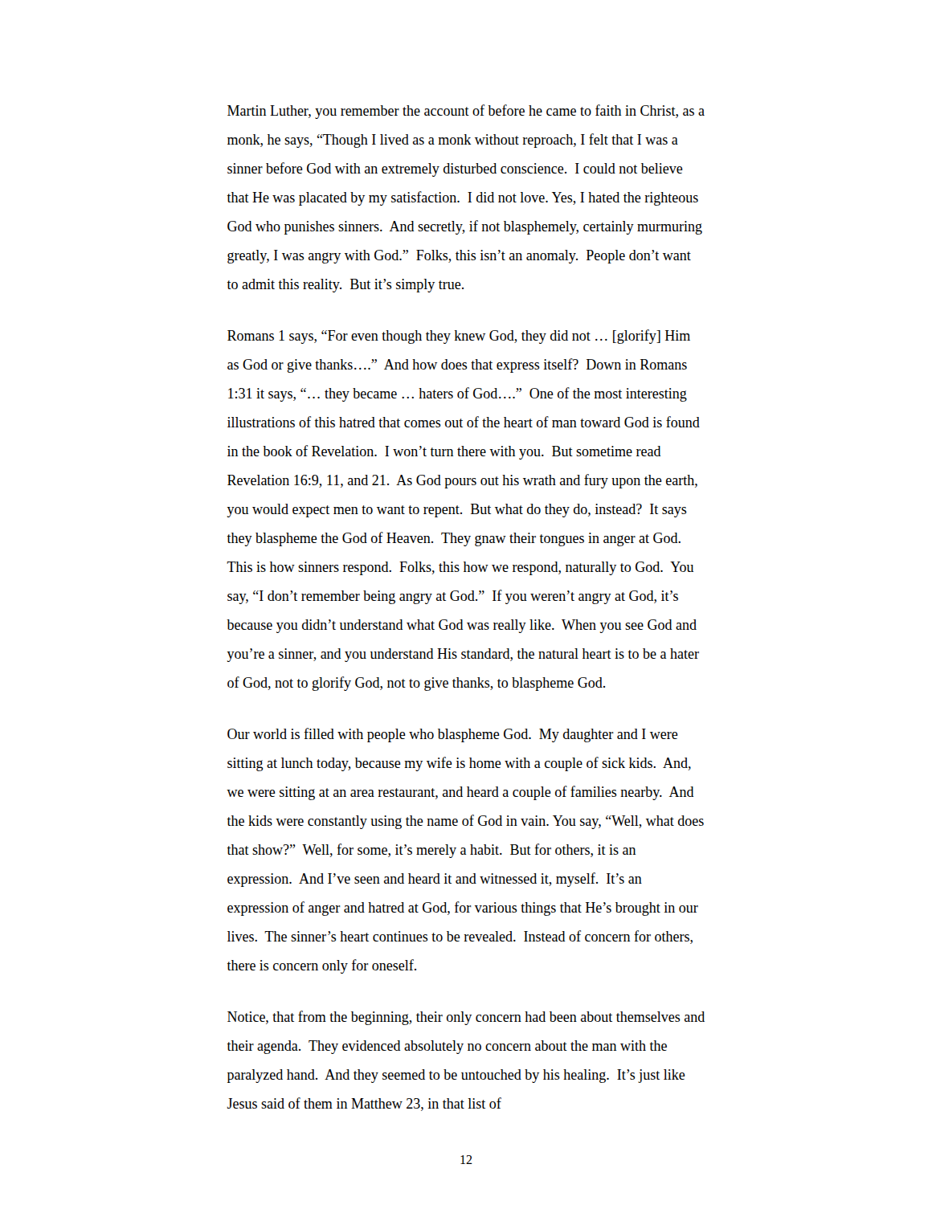Martin Luther, you remember the account of before he came to faith in Christ, as a monk, he says, “Though I lived as a monk without reproach, I felt that I was a sinner before God with an extremely disturbed conscience. I could not believe that He was placated by my satisfaction. I did not love. Yes, I hated the righteous God who punishes sinners. And secretly, if not blasphemely, certainly murmuring greatly, I was angry with God.” Folks, this isn’t an anomaly. People don’t want to admit this reality. But it’s simply true.
Romans 1 says, “For even though they knew God, they did not … [glorify] Him as God or give thanks….” And how does that express itself? Down in Romans 1:31 it says, “… they became … haters of God….” One of the most interesting illustrations of this hatred that comes out of the heart of man toward God is found in the book of Revelation. I won’t turn there with you. But sometime read Revelation 16:9, 11, and 21. As God pours out his wrath and fury upon the earth, you would expect men to want to repent. But what do they do, instead? It says they blaspheme the God of Heaven. They gnaw their tongues in anger at God. This is how sinners respond. Folks, this how we respond, naturally to God. You say, “I don’t remember being angry at God.” If you weren’t angry at God, it’s because you didn’t understand what God was really like. When you see God and you’re a sinner, and you understand His standard, the natural heart is to be a hater of God, not to glorify God, not to give thanks, to blaspheme God.
Our world is filled with people who blaspheme God. My daughter and I were sitting at lunch today, because my wife is home with a couple of sick kids. And, we were sitting at an area restaurant, and heard a couple of families nearby. And the kids were constantly using the name of God in vain. You say, “Well, what does that show?” Well, for some, it’s merely a habit. But for others, it is an expression. And I’ve seen and heard it and witnessed it, myself. It’s an expression of anger and hatred at God, for various things that He’s brought in our lives. The sinner’s heart continues to be revealed. Instead of concern for others, there is concern only for oneself.
Notice, that from the beginning, their only concern had been about themselves and their agenda. They evidenced absolutely no concern about the man with the paralyzed hand. And they seemed to be untouched by his healing. It’s just like Jesus said of them in Matthew 23, in that list of
12